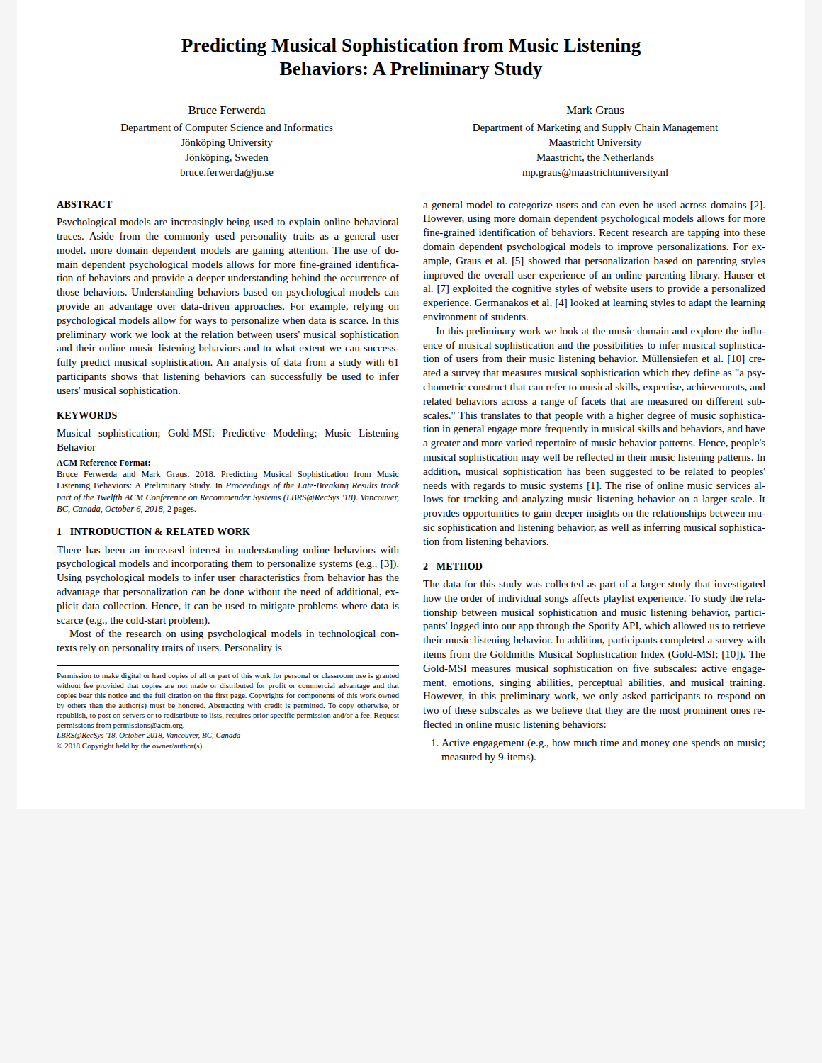Predicting Musical Sophistication from Music Listening
Behaviors: A Preliminary Study
Bruce Ferwerda
Department of Computer Science and Informatics
Jönköping University
Jönköping, Sweden
bruce.ferwerda@ju.se
Mark Graus
Department of Marketing and Supply Chain Management
Maastricht University
Maastricht, the Netherlands
mp.graus@maastrichtuniversity.nl
Abstract
Psychological models are increasingly being used to explain online behavioral traces. Aside from the commonly used personality traits as a general user model, more domain dependent models are gaining attention. The use of domain dependent psychological models allows for more fine-grained identification of behaviors and provide a deeper understanding behind the occurrence of those behaviors. Understanding behaviors based on psychological models can provide an advantage over data-driven approaches. For example, relying on psychological models allow for ways to personalize when data is scarce. In this preliminary work we look at the relation between users' musical sophistication and their online music listening behaviors and to what extent we can successfully predict musical sophistication. An analysis of data from a study with 61 participants shows that listening behaviors can successfully be used to infer users' musical sophistication.
Keywords
Musical sophistication; Gold-MSI; Predictive Modeling; Music Listening Behavior
ACM Reference Format:
Bruce Ferwerda and Mark Graus. 2018. Predicting Musical Sophistication from Music Listening Behaviors: A Preliminary Study. In Proceedings of the Late-Breaking Results track part of the Twelfth ACM Conference on Recommender Systems (LBRS@RecSys '18). Vancouver, BC, Canada, October 6, 2018, 2 pages.
1 Introduction & Related Work
There has been an increased interest in understanding online behaviors with psychological models and incorporating them to personalize systems (e.g., [3]). Using psychological models to infer user characteristics from behavior has the advantage that personalization can be done without the need of additional, explicit data collection. Hence, it can be used to mitigate problems where data is scarce (e.g., the cold-start problem).
Most of the research on using psychological models in technological contexts rely on personality traits of users. Personality is
Permission to make digital or hard copies of all or part of this work for personal or classroom use is granted without fee provided that copies are not made or distributed for profit or commercial advantage and that copies bear this notice and the full citation on the first page. Copyrights for components of this work owned by others than the author(s) must be honored. Abstracting with credit is permitted. To copy otherwise, or republish, to post on servers or to redistribute to lists, requires prior specific permission and/or a fee. Request permissions from permissions@acm.org.
LBRS@RecSys '18, October 2018, Vancouver, BC, Canada
© 2018 Copyright held by the owner/author(s).
a general model to categorize users and can even be used across domains [2]. However, using more domain dependent psychological models allows for more fine-grained identification of behaviors. Recent research are tapping into these domain dependent psychological models to improve personalizations. For example, Graus et al. [5] showed that personalization based on parenting styles improved the overall user experience of an online parenting library. Hauser et al. [7] exploited the cognitive styles of website users to provide a personalized experience. Germanakos et al. [4] looked at learning styles to adapt the learning environment of students.
In this preliminary work we look at the music domain and explore the influence of musical sophistication and the possibilities to infer musical sophistication of users from their music listening behavior. Müllensiefen et al. [10] created a survey that measures musical sophistication which they define as "a psychometric construct that can refer to musical skills, expertise, achievements, and related behaviors across a range of facets that are measured on different subscales." This translates to that people with a higher degree of music sophistication in general engage more frequently in musical skills and behaviors, and have a greater and more varied repertoire of music behavior patterns. Hence, people's musical sophistication may well be reflected in their music listening patterns. In addition, musical sophistication has been suggested to be related to peoples' needs with regards to music systems [1]. The rise of online music services allows for tracking and analyzing music listening behavior on a larger scale. It provides opportunities to gain deeper insights on the relationships between music sophistication and listening behavior, as well as inferring musical sophistication from listening behaviors.
2 Method
The data for this study was collected as part of a larger study that investigated how the order of individual songs affects playlist experience. To study the relationship between musical sophistication and music listening behavior, participants' logged into our app through the Spotify API, which allowed us to retrieve their music listening behavior. In addition, participants completed a survey with items from the Goldmiths Musical Sophistication Index (Gold-MSI; [10]). The Gold-MSI measures musical sophistication on five subscales: active engagement, emotions, singing abilities, perceptual abilities, and musical training. However, in this preliminary work, we only asked participants to respond on two of these subscales as we believe that they are the most prominent ones reflected in online music listening behaviors:
Active engagement (e.g., how much time and money one spends on music; measured by 9-items).